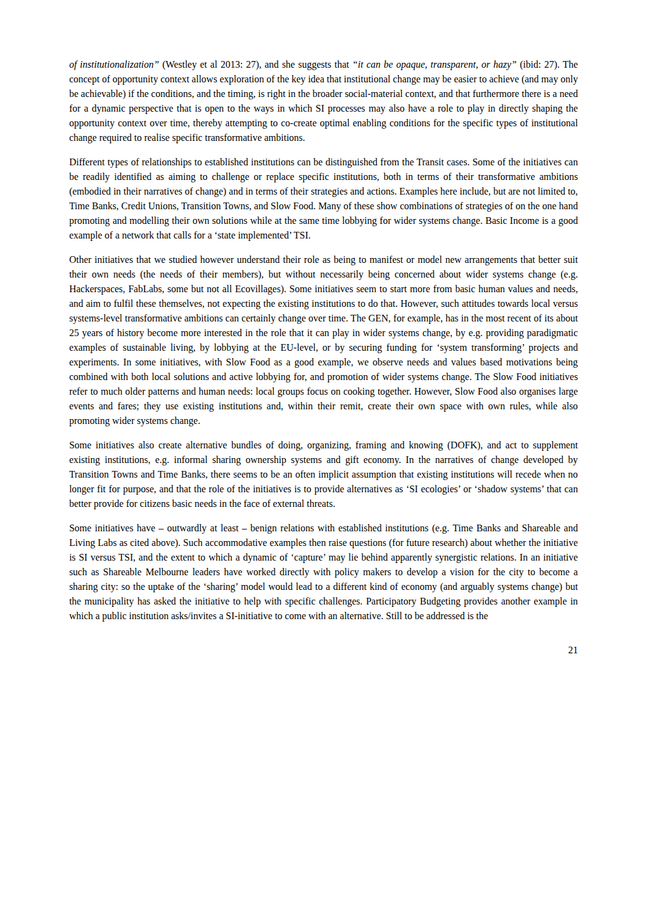of institutionalization” (Westley et al 2013: 27), and she suggests that “it can be opaque, transparent, or hazy” (ibid: 27). The concept of opportunity context allows exploration of the key idea that institutional change may be easier to achieve (and may only be achievable) if the conditions, and the timing, is right in the broader social-material context, and that furthermore there is a need for a dynamic perspective that is open to the ways in which SI processes may also have a role to play in directly shaping the opportunity context over time, thereby attempting to co-create optimal enabling conditions for the specific types of institutional change required to realise specific transformative ambitions.
Different types of relationships to established institutions can be distinguished from the Transit cases. Some of the initiatives can be readily identified as aiming to challenge or replace specific institutions, both in terms of their transformative ambitions (embodied in their narratives of change) and in terms of their strategies and actions. Examples here include, but are not limited to, Time Banks, Credit Unions, Transition Towns, and Slow Food. Many of these show combinations of strategies of on the one hand promoting and modelling their own solutions while at the same time lobbying for wider systems change. Basic Income is a good example of a network that calls for a ‘state implemented’ TSI.
Other initiatives that we studied however understand their role as being to manifest or model new arrangements that better suit their own needs (the needs of their members), but without necessarily being concerned about wider systems change (e.g. Hackerspaces, FabLabs, some but not all Ecovillages). Some initiatives seem to start more from basic human values and needs, and aim to fulfil these themselves, not expecting the existing institutions to do that. However, such attitudes towards local versus systems-level transformative ambitions can certainly change over time. The GEN, for example, has in the most recent of its about 25 years of history become more interested in the role that it can play in wider systems change, by e.g. providing paradigmatic examples of sustainable living, by lobbying at the EU-level, or by securing funding for ‘system transforming’ projects and experiments. In some initiatives, with Slow Food as a good example, we observe needs and values based motivations being combined with both local solutions and active lobbying for, and promotion of wider systems change. The Slow Food initiatives refer to much older patterns and human needs: local groups focus on cooking together. However, Slow Food also organises large events and fares; they use existing institutions and, within their remit, create their own space with own rules, while also promoting wider systems change.
Some initiatives also create alternative bundles of doing, organizing, framing and knowing (DOFK), and act to supplement existing institutions, e.g. informal sharing ownership systems and gift economy. In the narratives of change developed by Transition Towns and Time Banks, there seems to be an often implicit assumption that existing institutions will recede when no longer fit for purpose, and that the role of the initiatives is to provide alternatives as ‘SI ecologies’ or ‘shadow systems’ that can better provide for citizens basic needs in the face of external threats.
Some initiatives have – outwardly at least – benign relations with established institutions (e.g. Time Banks and Shareable and Living Labs as cited above). Such accommodative examples then raise questions (for future research) about whether the initiative is SI versus TSI, and the extent to which a dynamic of ‘capture’ may lie behind apparently synergistic relations. In an initiative such as Shareable Melbourne leaders have worked directly with policy makers to develop a vision for the city to become a sharing city: so the uptake of the ‘sharing’ model would lead to a different kind of economy (and arguably systems change) but the municipality has asked the initiative to help with specific challenges. Participatory Budgeting provides another example in which a public institution asks/invites a SI-initiative to come with an alternative. Still to be addressed is the
21